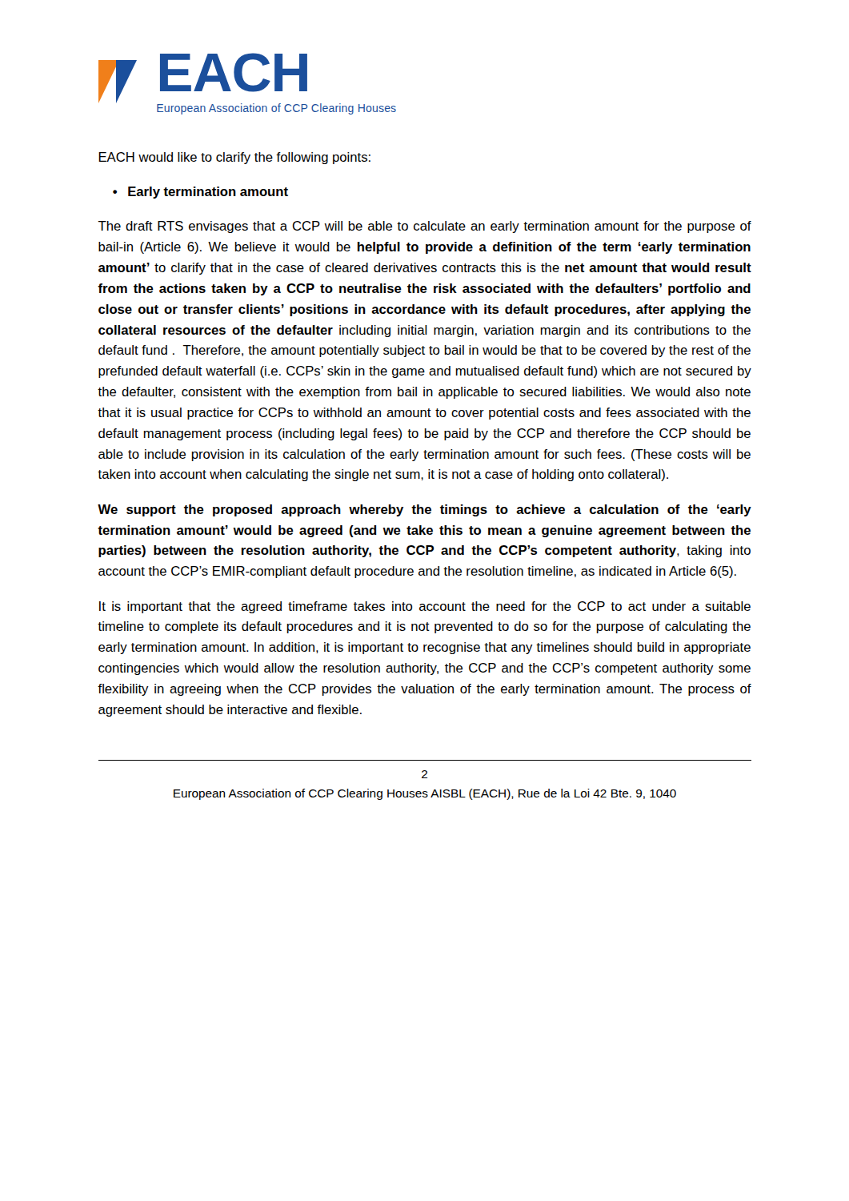EACH
European Association of CCP Clearing Houses
EACH would like to clarify the following points:
Early termination amount
The draft RTS envisages that a CCP will be able to calculate an early termination amount for the purpose of bail-in (Article 6). We believe it would be helpful to provide a definition of the term ‘early termination amount’ to clarify that in the case of cleared derivatives contracts this is the net amount that would result from the actions taken by a CCP to neutralise the risk associated with the defaulters’ portfolio and close out or transfer clients’ positions in accordance with its default procedures, after applying the collateral resources of the defaulter including initial margin, variation margin and its contributions to the default fund . Therefore, the amount potentially subject to bail in would be that to be covered by the rest of the prefunded default waterfall (i.e. CCPs’ skin in the game and mutualised default fund) which are not secured by the defaulter, consistent with the exemption from bail in applicable to secured liabilities. We would also note that it is usual practice for CCPs to withhold an amount to cover potential costs and fees associated with the default management process (including legal fees) to be paid by the CCP and therefore the CCP should be able to include provision in its calculation of the early termination amount for such fees. (These costs will be taken into account when calculating the single net sum, it is not a case of holding onto collateral).
We support the proposed approach whereby the timings to achieve a calculation of the ‘early termination amount’ would be agreed (and we take this to mean a genuine agreement between the parties) between the resolution authority, the CCP and the CCP’s competent authority, taking into account the CCP’s EMIR-compliant default procedure and the resolution timeline, as indicated in Article 6(5).
It is important that the agreed timeframe takes into account the need for the CCP to act under a suitable timeline to complete its default procedures and it is not prevented to do so for the purpose of calculating the early termination amount. In addition, it is important to recognise that any timelines should build in appropriate contingencies which would allow the resolution authority, the CCP and the CCP’s competent authority some flexibility in agreeing when the CCP provides the valuation of the early termination amount. The process of agreement should be interactive and flexible.
2
European Association of CCP Clearing Houses AISBL (EACH), Rue de la Loi 42 Bte. 9, 1040